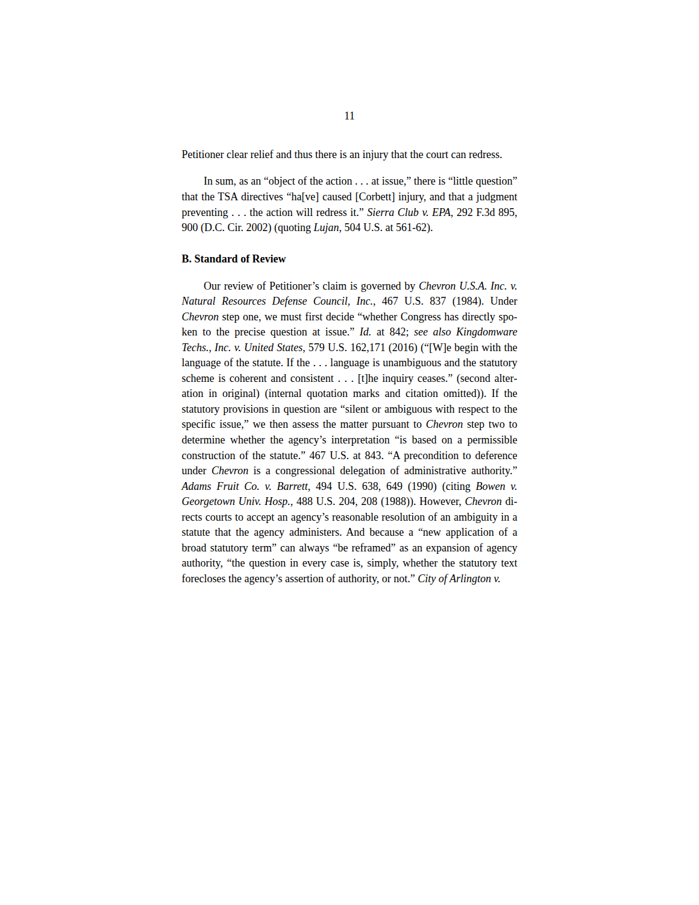11
Petitioner clear relief and thus there is an injury that the court can redress.
In sum, as an “object of the action . . . at issue,” there is “little question” that the TSA directives “ha[ve] caused [Corbett] injury, and that a judgment preventing . . . the action will redress it.” Sierra Club v. EPA, 292 F.3d 895, 900 (D.C. Cir. 2002) (quoting Lujan, 504 U.S. at 561-62).
B. Standard of Review
Our review of Petitioner’s claim is governed by Chevron U.S.A. Inc. v. Natural Resources Defense Council, Inc., 467 U.S. 837 (1984). Under Chevron step one, we must first decide “whether Congress has directly spoken to the precise question at issue.” Id. at 842; see also Kingdomware Techs., Inc. v. United States, 579 U.S. 162,171 (2016) (“[W]e begin with the language of the statute. If the . . . language is unambiguous and the statutory scheme is coherent and consistent . . . [t]he inquiry ceases.” (second alteration in original) (internal quotation marks and citation omitted)). If the statutory provisions in question are “silent or ambiguous with respect to the specific issue,” we then assess the matter pursuant to Chevron step two to determine whether the agency’s interpretation “is based on a permissible construction of the statute.” 467 U.S. at 843. “A precondition to deference under Chevron is a congressional delegation of administrative authority.” Adams Fruit Co. v. Barrett, 494 U.S. 638, 649 (1990) (citing Bowen v. Georgetown Univ. Hosp., 488 U.S. 204, 208 (1988)). However, Chevron directs courts to accept an agency’s reasonable resolution of an ambiguity in a statute that the agency administers. And because a “new application of a broad statutory term” can always “be reframed” as an expansion of agency authority, “the question in every case is, simply, whether the statutory text forecloses the agency’s assertion of authority, or not.” City of Arlington v.